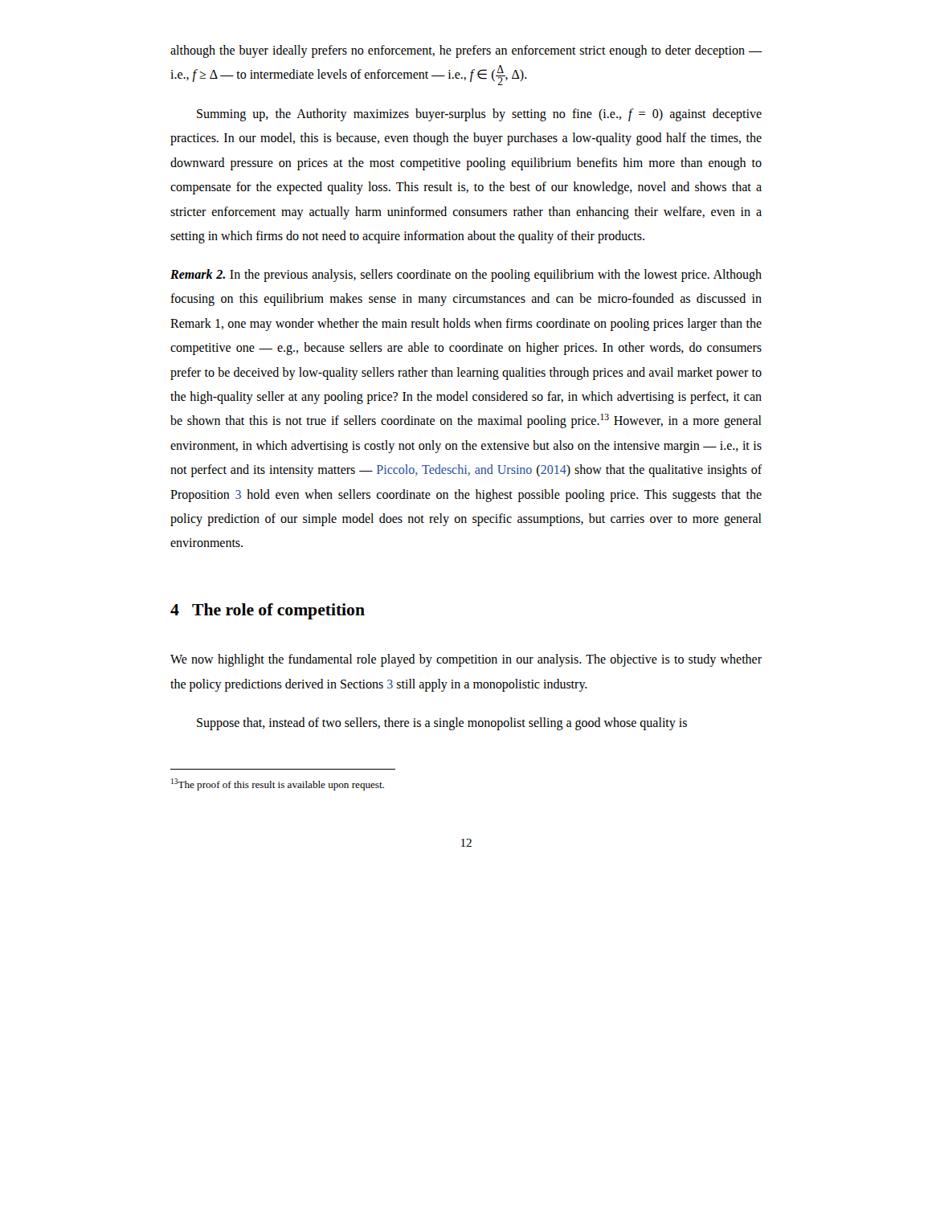although the buyer ideally prefers no enforcement, he prefers an enforcement strict enough to deter deception — i.e., f ≥ Δ — to intermediate levels of enforcement — i.e., f ∈ (Δ 2, Δ).
Summing up, the Authority maximizes buyer-surplus by setting no fine (i.e., f = 0) against deceptive practices. In our model, this is because, even though the buyer purchases a low-quality good half the times, the downward pressure on prices at the most competitive pooling equilibrium benefits him more than enough to compensate for the expected quality loss. This result is, to the best of our knowledge, novel and shows that a stricter enforcement may actually harm uninformed consumers rather than enhancing their welfare, even in a setting in which firms do not need to acquire information about the quality of their products.
Remark 2. In the previous analysis, sellers coordinate on the pooling equilibrium with the lowest price. Although focusing on this equilibrium makes sense in many circumstances and can be micro-founded as discussed in Remark 1, one may wonder whether the main result holds when firms coordinate on pooling prices larger than the competitive one — e.g., because sellers are able to coordinate on higher prices. In other words, do consumers prefer to be deceived by low-quality sellers rather than learning qualities through prices and avail market power to the high-quality seller at any pooling price? In the model considered so far, in which advertising is perfect, it can be shown that this is not true if sellers coordinate on the maximal pooling price.13 However, in a more general environment, in which advertising is costly not only on the extensive but also on the intensive margin — i.e., it is not perfect and its intensity matters — Piccolo, Tedeschi, and Ursino (2014) show that the qualitative insights of Proposition 3 hold even when sellers coordinate on the highest possible pooling price. This suggests that the policy prediction of our simple model does not rely on specific assumptions, but carries over to more general environments.
4 The role of competition
We now highlight the fundamental role played by competition in our analysis. The objective is to study whether the policy predictions derived in Sections 3 still apply in a monopolistic industry.
Suppose that, instead of two sellers, there is a single monopolist selling a good whose quality is
13The proof of this result is available upon request.
12